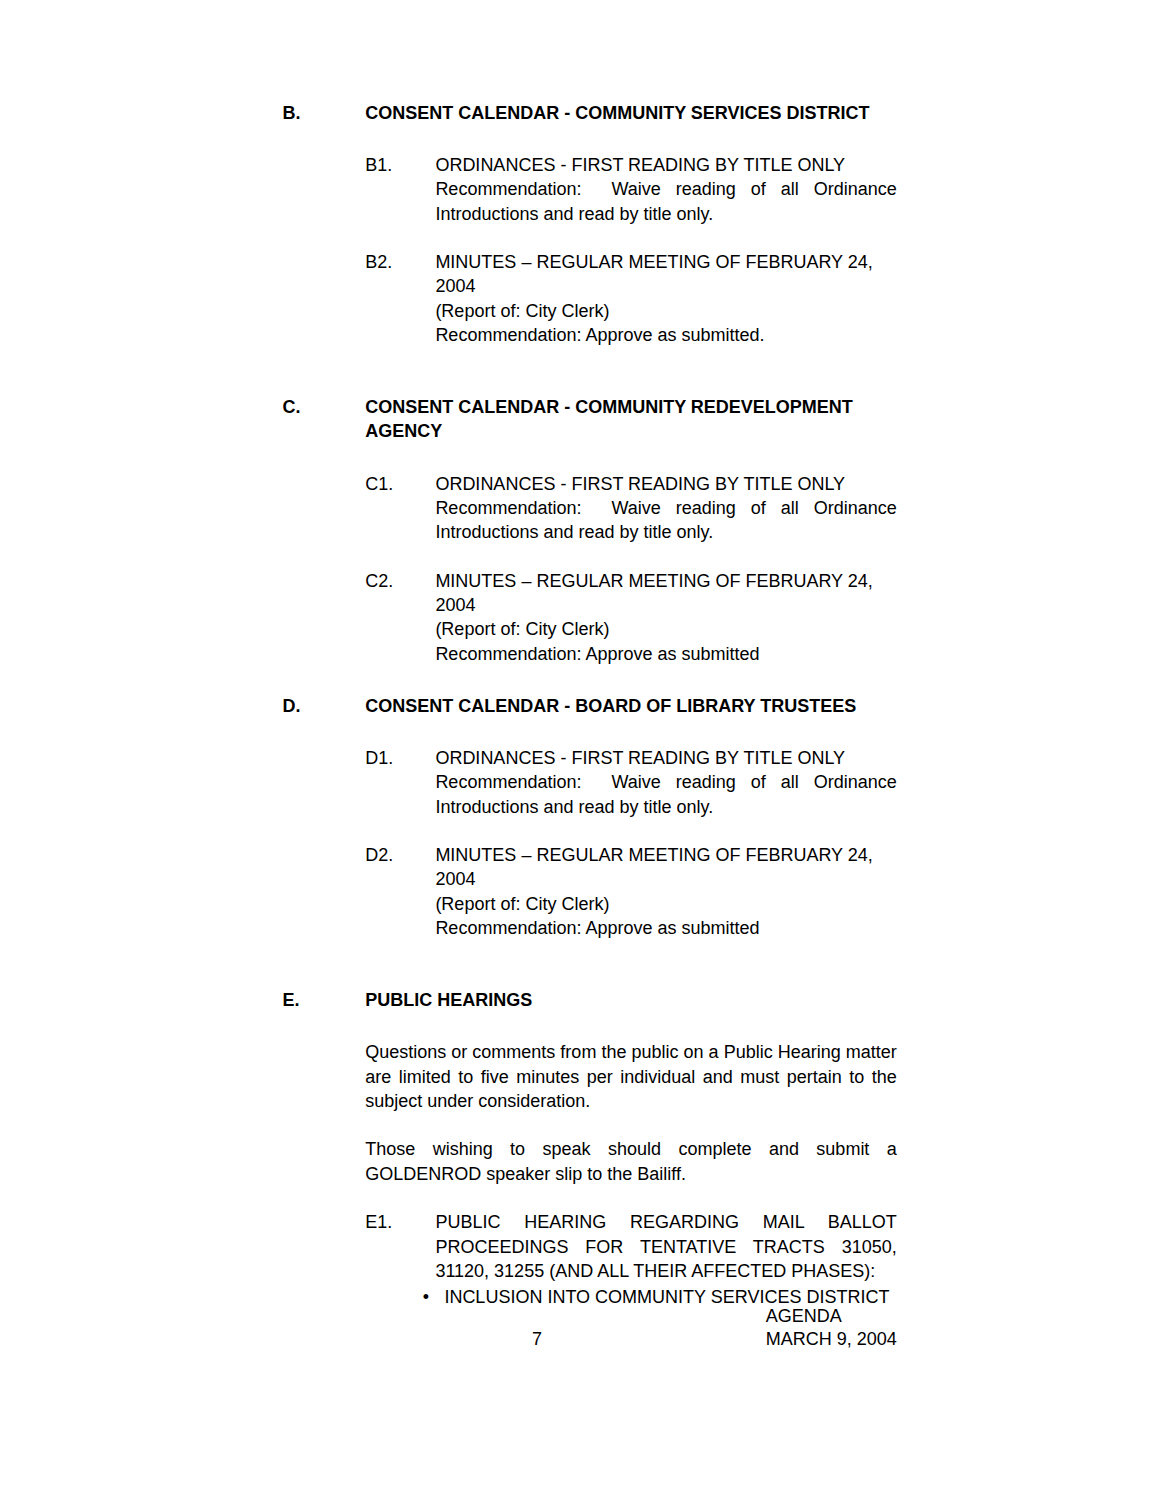B.
CONSENT CALENDAR - COMMUNITY SERVICES DISTRICT
B1.
ORDINANCES - FIRST READING BY TITLE ONLY
Recommendation: Waive reading of all Ordinance Introductions and read by title only.
B2.
MINUTES – REGULAR MEETING OF FEBRUARY 24, 2004
(Report of: City Clerk)
Recommendation: Approve as submitted.
C.
CONSENT CALENDAR - COMMUNITY REDEVELOPMENT AGENCY
C1.
ORDINANCES - FIRST READING BY TITLE ONLY
Recommendation: Waive reading of all Ordinance Introductions and read by title only.
C2.
MINUTES – REGULAR MEETING OF FEBRUARY 24, 2004
(Report of: City Clerk)
Recommendation: Approve as submitted
D.
CONSENT CALENDAR - BOARD OF LIBRARY TRUSTEES
D1.
ORDINANCES - FIRST READING BY TITLE ONLY
Recommendation: Waive reading of all Ordinance Introductions and read by title only.
D2.
MINUTES – REGULAR MEETING OF FEBRUARY 24, 2004
(Report of: City Clerk)
Recommendation: Approve as submitted
E.
PUBLIC HEARINGS
Questions or comments from the public on a Public Hearing matter are limited to five minutes per individual and must pertain to the subject under consideration.
Those wishing to speak should complete and submit a GOLDENROD speaker slip to the Bailiff.
E1.
PUBLIC HEARING REGARDING MAIL BALLOT PROCEEDINGS FOR TENTATIVE TRACTS 31050, 31120, 31255 (AND ALL THEIR AFFECTED PHASES):
•
INCLUSION INTO COMMUNITY SERVICES DISTRICT
7
AGENDA
MARCH 9, 2004